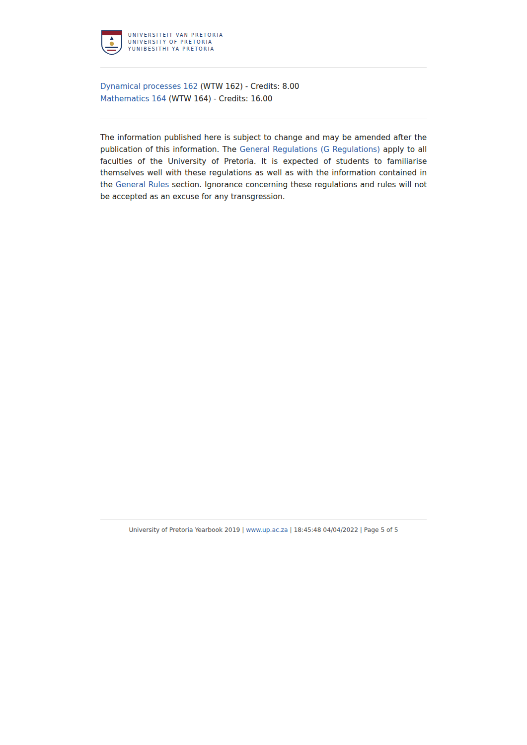UNIVERSITEIT VAN PRETORIA
UNIVERSITY OF PRETORIA
YUNIBESITHI YA PRETORIA
Dynamical processes 162 (WTW 162) - Credits: 8.00
Mathematics 164 (WTW 164) - Credits: 16.00
The information published here is subject to change and may be amended after the publication of this information. The General Regulations (G Regulations) apply to all faculties of the University of Pretoria. It is expected of students to familiarise themselves well with these regulations as well as with the information contained in the General Rules section. Ignorance concerning these regulations and rules will not be accepted as an excuse for any transgression.
University of Pretoria Yearbook 2019 | www.up.ac.za | 18:45:48 04/04/2022 | Page 5 of 5